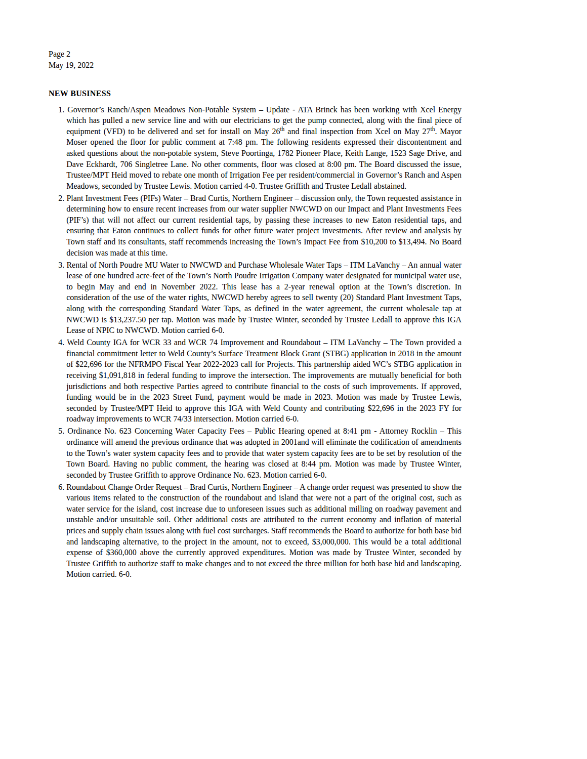Page 2
May 19, 2022
NEW BUSINESS
Governor’s Ranch/Aspen Meadows Non-Potable System – Update - ATA Brinck has been working with Xcel Energy which has pulled a new service line and with our electricians to get the pump connected, along with the final piece of equipment (VFD) to be delivered and set for install on May 26th and final inspection from Xcel on May 27th. Mayor Moser opened the floor for public comment at 7:48 pm. The following residents expressed their discontentment and asked questions about the non-potable system, Steve Poortinga, 1782 Pioneer Place, Keith Lange, 1523 Sage Drive, and Dave Eckhardt, 706 Singletree Lane. No other comments, floor was closed at 8:00 pm. The Board discussed the issue, Trustee/MPT Heid moved to rebate one month of Irrigation Fee per resident/commercial in Governor’s Ranch and Aspen Meadows, seconded by Trustee Lewis. Motion carried 4-0. Trustee Griffith and Trustee Ledall abstained.
Plant Investment Fees (PIFs) Water – Brad Curtis, Northern Engineer – discussion only, the Town requested assistance in determining how to ensure recent increases from our water supplier NWCWD on our Impact and Plant Investments Fees (PIF’s) that will not affect our current residential taps, by passing these increases to new Eaton residential taps, and ensuring that Eaton continues to collect funds for other future water project investments. After review and analysis by Town staff and its consultants, staff recommends increasing the Town’s Impact Fee from $10,200 to $13,494. No Board decision was made at this time.
Rental of North Poudre MU Water to NWCWD and Purchase Wholesale Water Taps – ITM LaVanchy – An annual water lease of one hundred acre-feet of the Town’s North Poudre Irrigation Company water designated for municipal water use, to begin May and end in November 2022. This lease has a 2-year renewal option at the Town’s discretion. In consideration of the use of the water rights, NWCWD hereby agrees to sell twenty (20) Standard Plant Investment Taps, along with the corresponding Standard Water Taps, as defined in the water agreement, the current wholesale tap at NWCWD is $13,237.50 per tap. Motion was made by Trustee Winter, seconded by Trustee Ledall to approve this IGA Lease of NPIC to NWCWD. Motion carried 6-0.
Weld County IGA for WCR 33 and WCR 74 Improvement and Roundabout – ITM LaVanchy – The Town provided a financial commitment letter to Weld County’s Surface Treatment Block Grant (STBG) application in 2018 in the amount of $22,696 for the NFRMPO Fiscal Year 2022-2023 call for Projects. This partnership aided WC’s STBG application in receiving $1,091,818 in federal funding to improve the intersection. The improvements are mutually beneficial for both jurisdictions and both respective Parties agreed to contribute financial to the costs of such improvements. If approved, funding would be in the 2023 Street Fund, payment would be made in 2023. Motion was made by Trustee Lewis, seconded by Trustee/MPT Heid to approve this IGA with Weld County and contributing $22,696 in the 2023 FY for roadway improvements to WCR 74/33 intersection. Motion carried 6-0.
Ordinance No. 623 Concerning Water Capacity Fees – Public Hearing opened at 8:41 pm - Attorney Rocklin – This ordinance will amend the previous ordinance that was adopted in 2001and will eliminate the codification of amendments to the Town’s water system capacity fees and to provide that water system capacity fees are to be set by resolution of the Town Board. Having no public comment, the hearing was closed at 8:44 pm. Motion was made by Trustee Winter, seconded by Trustee Griffith to approve Ordinance No. 623. Motion carried 6-0.
Roundabout Change Order Request – Brad Curtis, Northern Engineer – A change order request was presented to show the various items related to the construction of the roundabout and island that were not a part of the original cost, such as water service for the island, cost increase due to unforeseen issues such as additional milling on roadway pavement and unstable and/or unsuitable soil. Other additional costs are attributed to the current economy and inflation of material prices and supply chain issues along with fuel cost surcharges. Staff recommends the Board to authorize for both base bid and landscaping alternative, to the project in the amount, not to exceed, $3,000,000. This would be a total additional expense of $360,000 above the currently approved expenditures. Motion was made by Trustee Winter, seconded by Trustee Griffith to authorize staff to make changes and to not exceed the three million for both base bid and landscaping. Motion carried. 6-0.